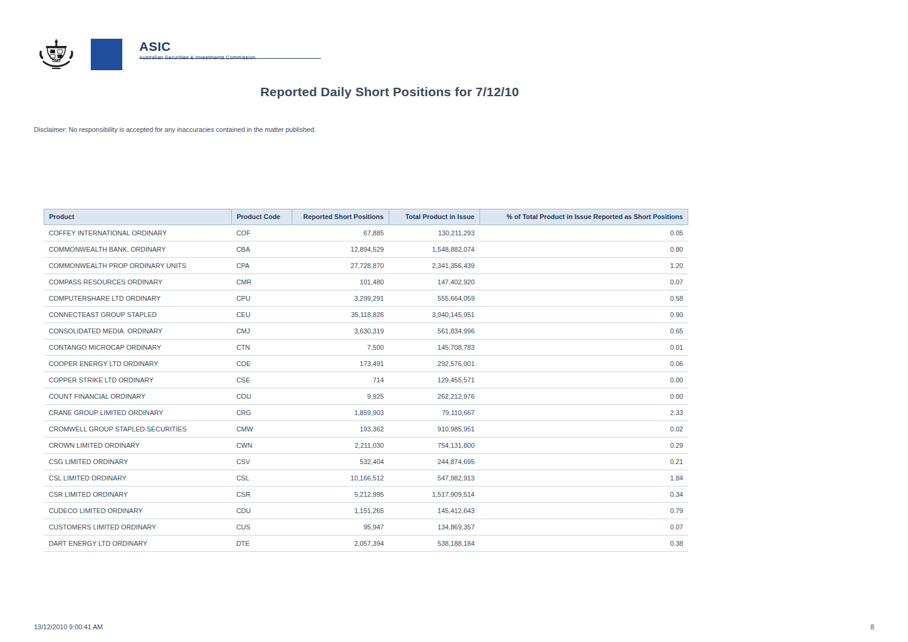ASIC
Australian Securities & Investments Commission
Reported Daily Short Positions for 7/12/10
Disclaimer: No responsibility is accepted for any inaccuracies contained in the matter published.
| Product | Product Code | Reported Short Positions | Total Product in Issue | % of Total Product in Issue Reported as Short Positions |
| --- | --- | --- | --- | --- |
| COFFEY INTERNATIONAL ORDINARY | COF | 67,885 | 130,211,293 | 0.05 |
| COMMONWEALTH BANK. ORDINARY | CBA | 12,894,529 | 1,548,882,074 | 0.80 |
| COMMONWEALTH PROP ORDINARY UNITS | CPA | 27,728,870 | 2,341,356,439 | 1.20 |
| COMPASS RESOURCES ORDINARY | CMR | 101,480 | 147,402,920 | 0.07 |
| COMPUTERSHARE LTD ORDINARY | CPU | 3,299,291 | 555,664,059 | 0.58 |
| CONNECTEAST GROUP STAPLED | CEU | 35,118,826 | 3,940,145,951 | 0.90 |
| CONSOLIDATED MEDIA. ORDINARY | CMJ | 3,630,319 | 561,834,996 | 0.65 |
| CONTANGO MICROCAP ORDINARY | CTN | 7,500 | 145,708,783 | 0.01 |
| COOPER ENERGY LTD ORDINARY | COE | 173,491 | 292,576,001 | 0.06 |
| COPPER STRIKE LTD ORDINARY | CSE | 714 | 129,455,571 | 0.00 |
| COUNT FINANCIAL ORDINARY | COU | 9,925 | 262,212,976 | 0.00 |
| CRANE GROUP LIMITED ORDINARY | CRG | 1,859,903 | 79,110,667 | 2.33 |
| CROMWELL GROUP STAPLED SECURITIES | CMW | 193,362 | 910,985,951 | 0.02 |
| CROWN LIMITED ORDINARY | CWN | 2,211,030 | 754,131,800 | 0.29 |
| CSG LIMITED ORDINARY | CSV | 532,404 | 244,874,695 | 0.21 |
| CSL LIMITED ORDINARY | CSL | 10,166,512 | 547,982,913 | 1.84 |
| CSR LIMITED ORDINARY | CSR | 5,212,995 | 1,517,909,514 | 0.34 |
| CUDECO LIMITED ORDINARY | CDU | 1,151,265 | 145,412,643 | 0.79 |
| CUSTOMERS LIMITED ORDINARY | CUS | 95,947 | 134,869,357 | 0.07 |
| DART ENERGY LTD ORDINARY | DTE | 2,057,394 | 538,188,184 | 0.38 |
13/12/2010 9:00:41 AM
8